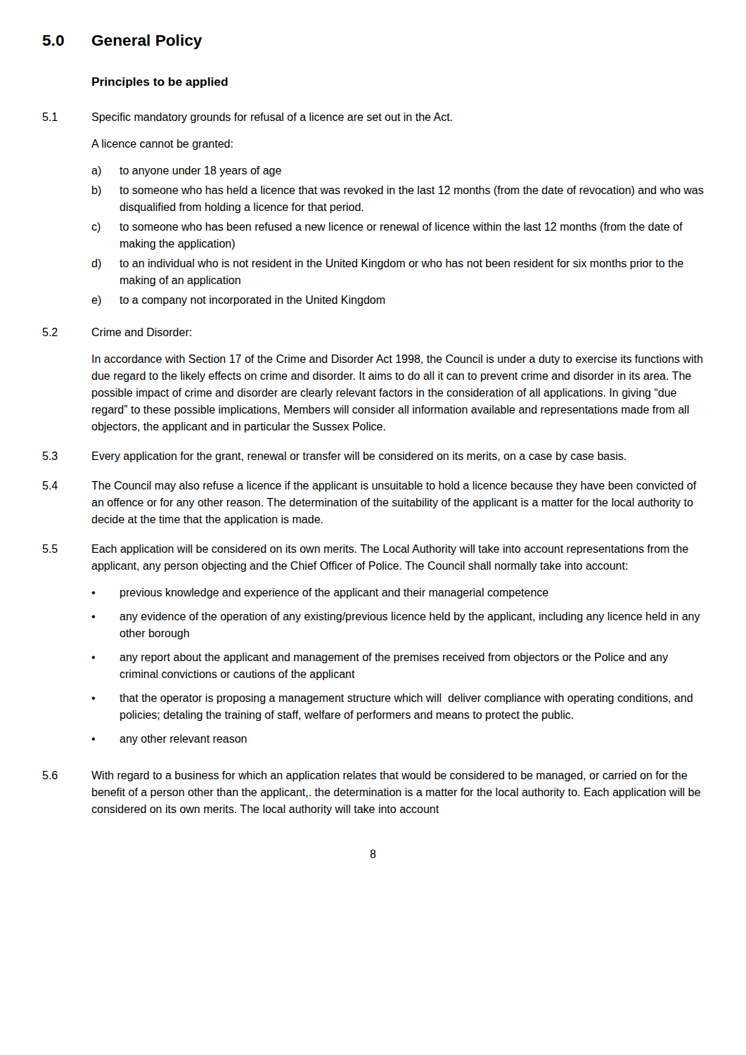5.0 General Policy
Principles to be applied
5.1
Specific mandatory grounds for refusal of a licence are set out in the Act.
A licence cannot be granted:
a) to anyone under 18 years of age
b) to someone who has held a licence that was revoked in the last 12 months (from the date of revocation) and who was disqualified from holding a licence for that period.
c) to someone who has been refused a new licence or renewal of licence within the last 12 months (from the date of making the application)
d) to an individual who is not resident in the United Kingdom or who has not been resident for six months prior to the making of an application
e) to a company not incorporated in the United Kingdom
5.2
Crime and Disorder:
In accordance with Section 17 of the Crime and Disorder Act 1998, the Council is under a duty to exercise its functions with due regard to the likely effects on crime and disorder. It aims to do all it can to prevent crime and disorder in its area. The possible impact of crime and disorder are clearly relevant factors in the consideration of all applications. In giving “due regard” to these possible implications, Members will consider all information available and representations made from all objectors, the applicant and in particular the Sussex Police.
5.3
Every application for the grant, renewal or transfer will be considered on its merits, on a case by case basis.
5.4
The Council may also refuse a licence if the applicant is unsuitable to hold a licence because they have been convicted of an offence or for any other reason. The determination of the suitability of the applicant is a matter for the local authority to decide at the time that the application is made.
5.5
Each application will be considered on its own merits. The Local Authority will take into account representations from the applicant, any person objecting and the Chief Officer of Police. The Council shall normally take into account:
•previous knowledge and experience of the applicant and their managerial competence
•any evidence of the operation of any existing/previous licence held by the applicant, including any licence held in any other borough
•any report about the applicant and management of the premises received from objectors or the Police and any criminal convictions or cautions of the applicant
•that the operator is proposing a management structure which will deliver compliance with operating conditions, and policies; detaling the training of staff, welfare of performers and means to protect the public.
•any other relevant reason
5.6
With regard to a business for which an application relates that would be considered to be managed, or carried on for the benefit of a person other than the applicant,. the determination is a matter for the local authority to. Each application will be considered on its own merits. The local authority will take into account
8